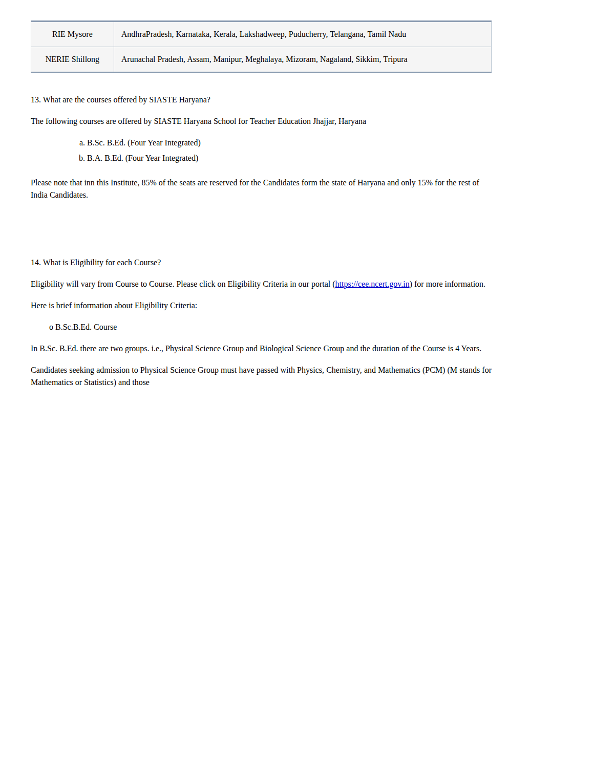| RIE Mysore | AndhraPradesh, Karnataka, Kerala, Lakshadweep, Puducherry, Telangana, Tamil Nadu |
| NERIE Shillong | Arunachal Pradesh, Assam, Manipur, Meghalaya, Mizoram, Nagaland, Sikkim, Tripura |
13. What are the courses offered by SIASTE Haryana?
The following courses are offered by SIASTE Haryana School for Teacher Education Jhajjar, Haryana
B.Sc. B.Ed. (Four Year Integrated)
B.A. B.Ed. (Four Year Integrated)
Please note that inn this Institute, 85% of the seats are reserved for the Candidates form the state of Haryana and only 15% for the rest of India Candidates.
14. What is Eligibility for each Course?
Eligibility will vary from Course to Course. Please click on Eligibility Criteria in our portal (https://cee.ncert.gov.in) for more information.
Here is brief information about Eligibility Criteria:
o B.Sc.B.Ed. Course
In B.Sc. B.Ed. there are two groups. i.e., Physical Science Group and Biological Science Group and the duration of the Course is 4 Years.
Candidates seeking admission to Physical Science Group must have passed with Physics, Chemistry, and Mathematics (PCM) (M stands for Mathematics or Statistics) and those